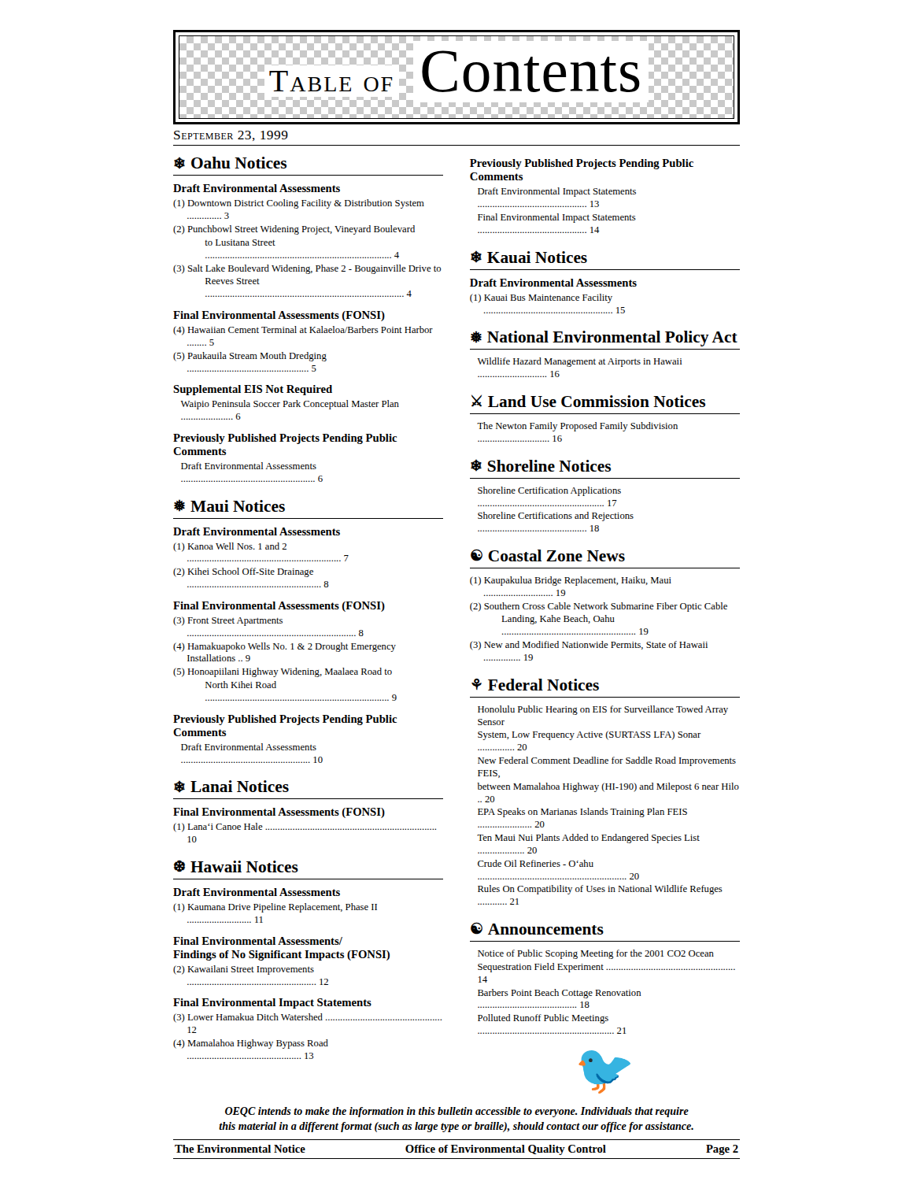Table of Contents
September 23, 1999
❄ Oahu Notices
Draft Environmental Assessments
(1) Downtown District Cooling Facility & Distribution System .............. 3
(2) Punchbowl Street Widening Project, Vineyard Boulevard
to Lusitana Street ........................................................................... 4
(3) Salt Lake Boulevard Widening, Phase 2 - Bougainville Drive to
Reeves Street ................................................................................ 4
Final Environmental Assessments (FONSI)
(4) Hawaiian Cement Terminal at Kalaeloa/Barbers Point Harbor ........ 5
(5) Paukauila Stream Mouth Dredging ................................................. 5
Supplemental EIS Not Required
Waipio Peninsula Soccer Park Conceptual Master Plan ..................... 6
Previously Published Projects Pending Public Comments
Draft Environmental Assessments ...................................................... 6
❅ Maui Notices
Draft Environmental Assessments
(1) Kanoa Well Nos. 1 and 2 .............................................................. 7
(2) Kihei School Off-Site Drainage ...................................................... 8
Final Environmental Assessments (FONSI)
(3) Front Street Apartments .................................................................... 8
(4) Hamakuapoko Wells No. 1 & 2 Drought Emergency Installations .. 9
(5) Honoapiilani Highway Widening, Maalaea Road to
North Kihei Road .......................................................................... 9
Previously Published Projects Pending Public Comments
Draft Environmental Assessments .................................................... 10
❄ Lanai Notices
Final Environmental Assessments (FONSI)
(1) Lanaʻi Canoe Hale ..................................................................... 10
❆ Hawaii Notices
Draft Environmental Assessments
(1) Kaumana Drive Pipeline Replacement, Phase II .......................... 11
Final Environmental Assessments/
Findings of No Significant Impacts (FONSI)
(2) Kawailani Street Improvements .................................................... 12
Final Environmental Impact Statements
(3) Lower Hamakua Ditch Watershed ............................................... 12
(4) Mamalahoa Highway Bypass Road .............................................. 13
Previously Published Projects Pending Public Comments
Draft Environmental Impact Statements ............................................ 13
Final Environmental Impact Statements ............................................ 14
❄ Kauai Notices
Draft Environmental Assessments
(1) Kauai Bus Maintenance Facility .................................................... 15
❅ National Environmental Policy Act
Wildlife Hazard Management at Airports in Hawaii ............................ 16
⚔ Land Use Commission Notices
The Newton Family Proposed Family Subdivision ............................. 16
❄ Shoreline Notices
Shoreline Certification Applications ................................................... 17
Shoreline Certifications and Rejections ............................................ 18
☯ Coastal Zone News
(1) Kaupakulua Bridge Replacement, Haiku, Maui ............................ 19
(2) Southern Cross Cable Network Submarine Fiber Optic Cable
Landing, Kahe Beach, Oahu ...................................................... 19
(3) New and Modified Nationwide Permits, State of Hawaii ............... 19
⚘ Federal Notices
Honolulu Public Hearing on EIS for Surveillance Towed Array Sensor
System, Low Frequency Active (SURTASS LFA) Sonar ............... 20
New Federal Comment Deadline for Saddle Road Improvements FEIS,
between Mamalahoa Highway (HI-190) and Milepost 6 near Hilo .. 20
EPA Speaks on Marianas Islands Training Plan FEIS ...................... 20
Ten Maui Nui Plants Added to Endangered Species List ................... 20
Crude Oil Refineries - Oʻahu ............................................................ 20
Rules On Compatibility of Uses in National Wildlife Refuges ............ 21
☯Announcements
Notice of Public Scoping Meeting for the 2001 CO2 Ocean
Sequestration Field Experiment .................................................... 14
Barbers Point Beach Cottage Renovation ........................................ 18
Polluted Runoff Public Meetings ....................................................... 21
🐦
OEQC intends to make the information in this bulletin accessible to everyone. Individuals that require
this material in a different format (such as large type or braille), should contact our office for assistance.
The Environmental Notice Office of Environmental Quality Control Page 2